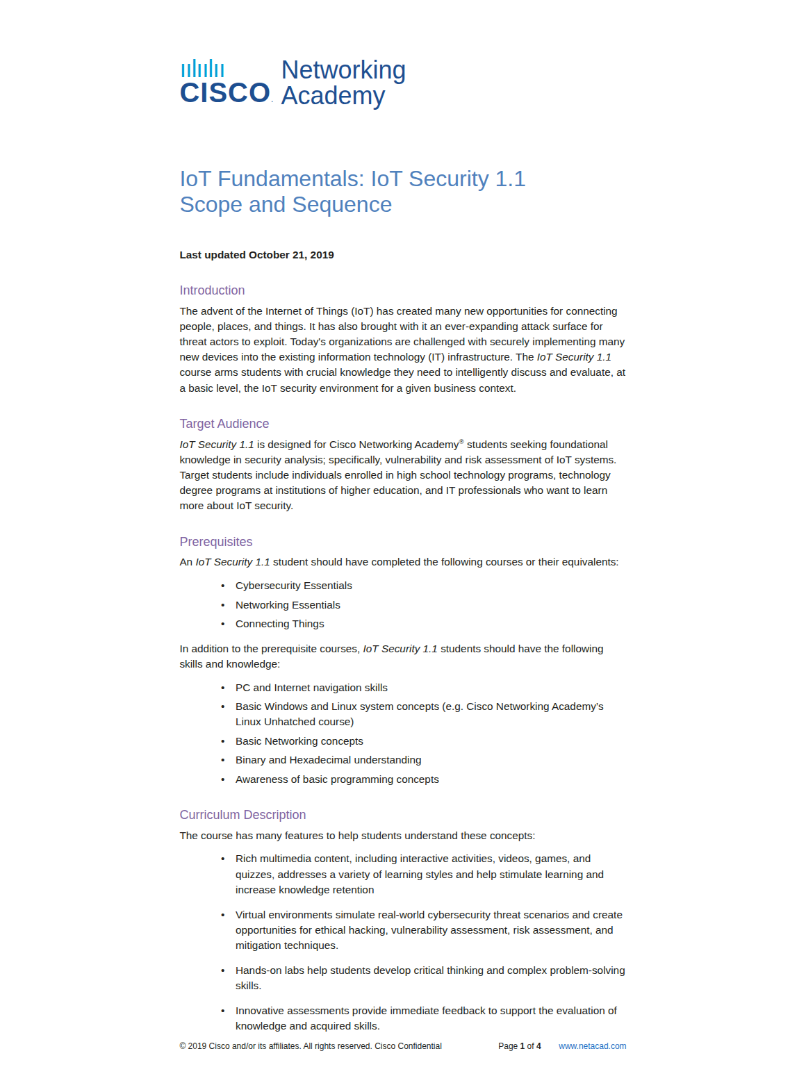| ıılıılıı CISCO . | Networking Academy |
IoT Fundamentals: IoT Security 1.1
Scope and Sequence
Last updated October 21, 2019
Introduction
The advent of the Internet of Things (IoT) has created many new opportunities for connecting people, places, and things. It has also brought with it an ever-expanding attack surface for threat actors to exploit. Today's organizations are challenged with securely implementing many new devices into the existing information technology (IT) infrastructure. The IoT Security 1.1 course arms students with crucial knowledge they need to intelligently discuss and evaluate, at a basic level, the IoT security environment for a given business context.
Target Audience
IoT Security 1.1 is designed for Cisco Networking Academy® students seeking foundational knowledge in security analysis; specifically, vulnerability and risk assessment of IoT systems. Target students include individuals enrolled in high school technology programs, technology degree programs at institutions of higher education, and IT professionals who want to learn more about IoT security.
Prerequisites
An IoT Security 1.1 student should have completed the following courses or their equivalents:
Cybersecurity Essentials
Networking Essentials
Connecting Things
In addition to the prerequisite courses, IoT Security 1.1 students should have the following skills and knowledge:
PC and Internet navigation skills
Basic Windows and Linux system concepts (e.g. Cisco Networking Academy’s Linux Unhatched course)
Basic Networking concepts
Binary and Hexadecimal understanding
Awareness of basic programming concepts
Curriculum Description
The course has many features to help students understand these concepts:
Rich multimedia content, including interactive activities, videos, games, and quizzes, addresses a variety of learning styles and help stimulate learning and increase knowledge retention
Virtual environments simulate real-world cybersecurity threat scenarios and create opportunities for ethical hacking, vulnerability assessment, risk assessment, and mitigation techniques.
Hands-on labs help students develop critical thinking and complex problem-solving skills.
Innovative assessments provide immediate feedback to support the evaluation of knowledge and acquired skills.
| © 2019 Cisco and/or its affiliates. All rights reserved. Cisco Confidential | Page 1 of 4 | www.netacad.com |